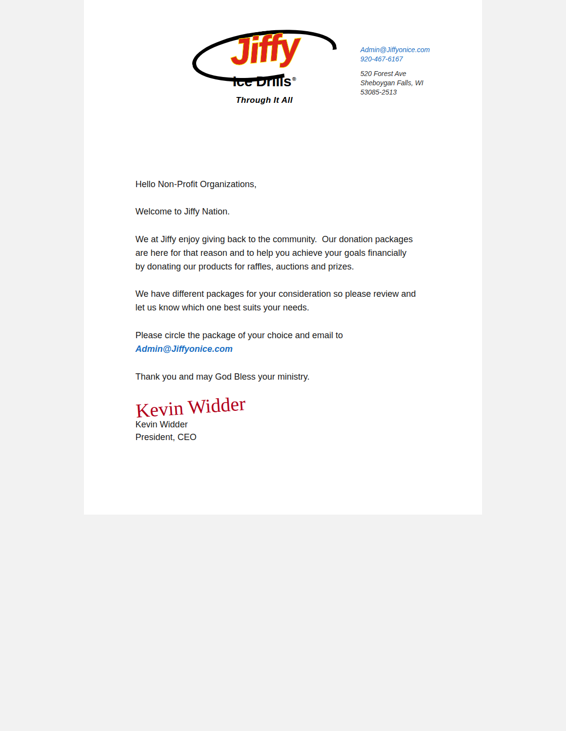Jiffy Ice Drills®
Through It All
Admin@Jiffyonice.com
920-467-6167
520 Forest Ave
Sheboygan Falls, WI
53085-2513
Hello Non-Profit Organizations,
Welcome to Jiffy Nation.
We at Jiffy enjoy giving back to the community. Our donation packages are here for that reason and to help you achieve your goals financially by donating our products for raffles, auctions and prizes.
We have different packages for your consideration so please review and let us know which one best suits your needs.
Please circle the package of your choice and email to Admin@Jiffyonice.com
Thank you and may God Bless your ministry.
Kevin Widder
Kevin Widder
President, CEO